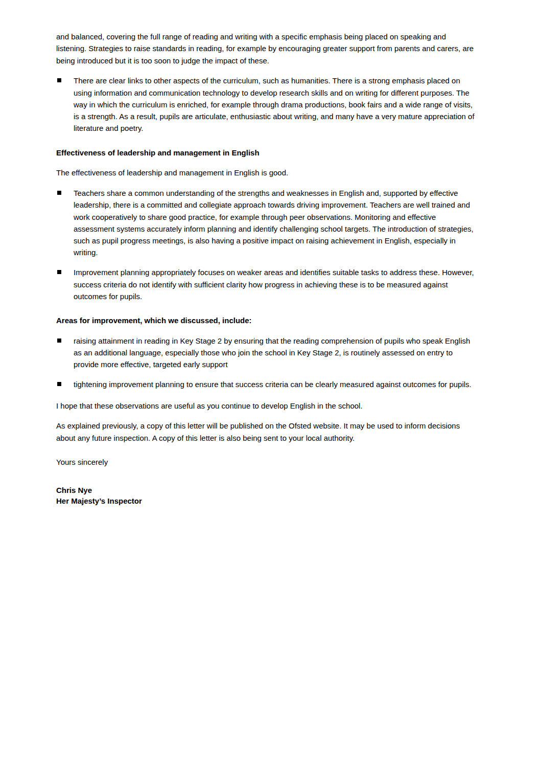and balanced, covering the full range of reading and writing with a specific emphasis being placed on speaking and listening. Strategies to raise standards in reading, for example by encouraging greater support from parents and carers, are being introduced but it is too soon to judge the impact of these.
There are clear links to other aspects of the curriculum, such as humanities. There is a strong emphasis placed on using information and communication technology to develop research skills and on writing for different purposes. The way in which the curriculum is enriched, for example through drama productions, book fairs and a wide range of visits, is a strength. As a result, pupils are articulate, enthusiastic about writing, and many have a very mature appreciation of literature and poetry.
Effectiveness of leadership and management in English
The effectiveness of leadership and management in English is good.
Teachers share a common understanding of the strengths and weaknesses in English and, supported by effective leadership, there is a committed and collegiate approach towards driving improvement. Teachers are well trained and work cooperatively to share good practice, for example through peer observations. Monitoring and effective assessment systems accurately inform planning and identify challenging school targets. The introduction of strategies, such as pupil progress meetings, is also having a positive impact on raising achievement in English, especially in writing.
Improvement planning appropriately focuses on weaker areas and identifies suitable tasks to address these. However, success criteria do not identify with sufficient clarity how progress in achieving these is to be measured against outcomes for pupils.
Areas for improvement, which we discussed, include:
raising attainment in reading in Key Stage 2 by ensuring that the reading comprehension of pupils who speak English as an additional language, especially those who join the school in Key Stage 2, is routinely assessed on entry to provide more effective, targeted early support
tightening improvement planning to ensure that success criteria can be clearly measured against outcomes for pupils.
I hope that these observations are useful as you continue to develop English in the school.
As explained previously, a copy of this letter will be published on the Ofsted website. It may be used to inform decisions about any future inspection. A copy of this letter is also being sent to your local authority.
Yours sincerely
Chris Nye
Her Majesty’s Inspector